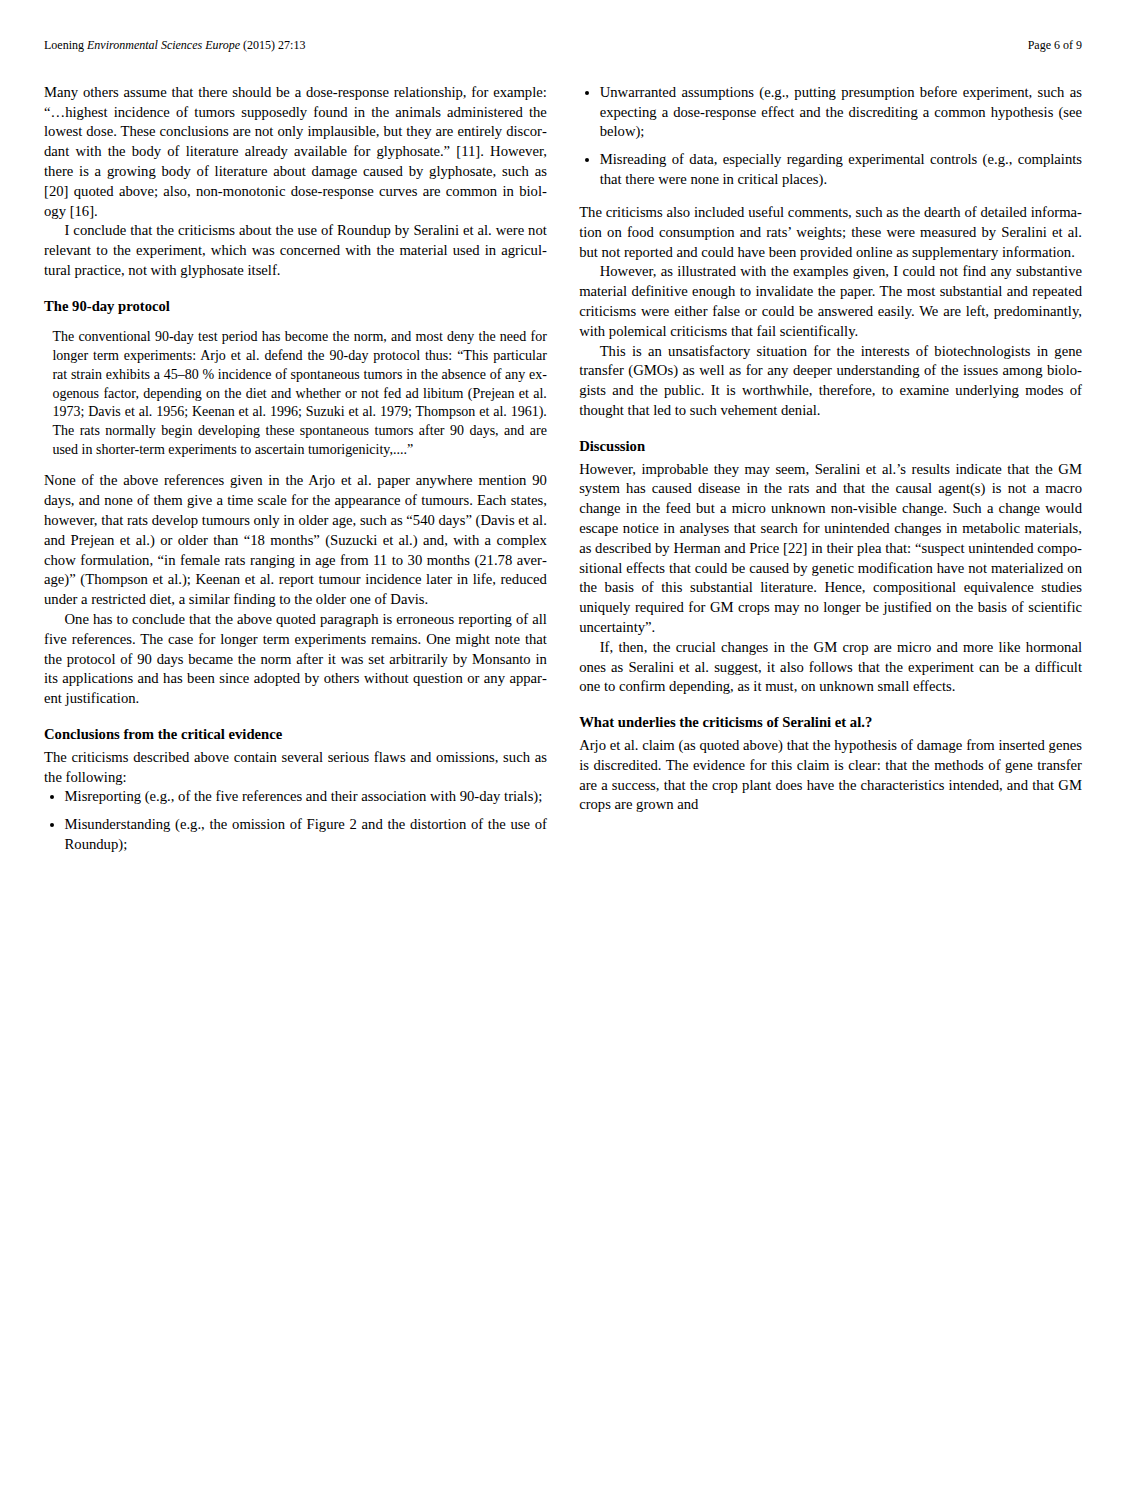Loening Environmental Sciences Europe (2015) 27:13 Page 6 of 9
Many others assume that there should be a dose-response relationship, for example: “…highest incidence of tumors supposedly found in the animals administered the lowest dose. These conclusions are not only implausible, but they are entirely discordant with the body of literature already available for glyphosate.” [11]. However, there is a growing body of literature about damage caused by glyphosate, such as [20] quoted above; also, non-monotonic dose-response curves are common in biology [16].
I conclude that the criticisms about the use of Roundup by Seralini et al. were not relevant to the experiment, which was concerned with the material used in agricultural practice, not with glyphosate itself.
The 90-day protocol
The conventional 90-day test period has become the norm, and most deny the need for longer term experiments: Arjo et al. defend the 90-day protocol thus: “This particular rat strain exhibits a 45–80 % incidence of spontaneous tumors in the absence of any exogenous factor, depending on the diet and whether or not fed ad libitum (Prejean et al. 1973; Davis et al. 1956; Keenan et al. 1996; Suzuki et al. 1979; Thompson et al. 1961). The rats normally begin developing these spontaneous tumors after 90 days, and are used in shorter-term experiments to ascertain tumorigenicity,....”
None of the above references given in the Arjo et al. paper anywhere mention 90 days, and none of them give a time scale for the appearance of tumours. Each states, however, that rats develop tumours only in older age, such as “540 days” (Davis et al. and Prejean et al.) or older than “18 months” (Suzucki et al.) and, with a complex chow formulation, “in female rats ranging in age from 11 to 30 months (21.78 average)” (Thompson et al.); Keenan et al. report tumour incidence later in life, reduced under a restricted diet, a similar finding to the older one of Davis.
One has to conclude that the above quoted paragraph is erroneous reporting of all five references. The case for longer term experiments remains. One might note that the protocol of 90 days became the norm after it was set arbitrarily by Monsanto in its applications and has been since adopted by others without question or any apparent justification.
Conclusions from the critical evidence
The criticisms described above contain several serious flaws and omissions, such as the following:
Misreporting (e.g., of the five references and their association with 90-day trials);
Misunderstanding (e.g., the omission of Figure 2 and the distortion of the use of Roundup);
Unwarranted assumptions (e.g., putting presumption before experiment, such as expecting a dose-response effect and the discrediting a common hypothesis (see below);
Misreading of data, especially regarding experimental controls (e.g., complaints that there were none in critical places).
The criticisms also included useful comments, such as the dearth of detailed information on food consumption and rats’ weights; these were measured by Seralini et al. but not reported and could have been provided online as supplementary information.
However, as illustrated with the examples given, I could not find any substantive material definitive enough to invalidate the paper. The most substantial and repeated criticisms were either false or could be answered easily. We are left, predominantly, with polemical criticisms that fail scientifically.
This is an unsatisfactory situation for the interests of biotechnologists in gene transfer (GMOs) as well as for any deeper understanding of the issues among biologists and the public. It is worthwhile, therefore, to examine underlying modes of thought that led to such vehement denial.
Discussion
However, improbable they may seem, Seralini et al.’s results indicate that the GM system has caused disease in the rats and that the causal agent(s) is not a macro change in the feed but a micro unknown non-visible change. Such a change would escape notice in analyses that search for unintended changes in metabolic materials, as described by Herman and Price [22] in their plea that: “suspect unintended compositional effects that could be caused by genetic modification have not materialized on the basis of this substantial literature. Hence, compositional equivalence studies uniquely required for GM crops may no longer be justified on the basis of scientific uncertainty”.
If, then, the crucial changes in the GM crop are micro and more like hormonal ones as Seralini et al. suggest, it also follows that the experiment can be a difficult one to confirm depending, as it must, on unknown small effects.
What underlies the criticisms of Seralini et al.?
Arjo et al. claim (as quoted above) that the hypothesis of damage from inserted genes is discredited. The evidence for this claim is clear: that the methods of gene transfer are a success, that the crop plant does have the characteristics intended, and that GM crops are grown and